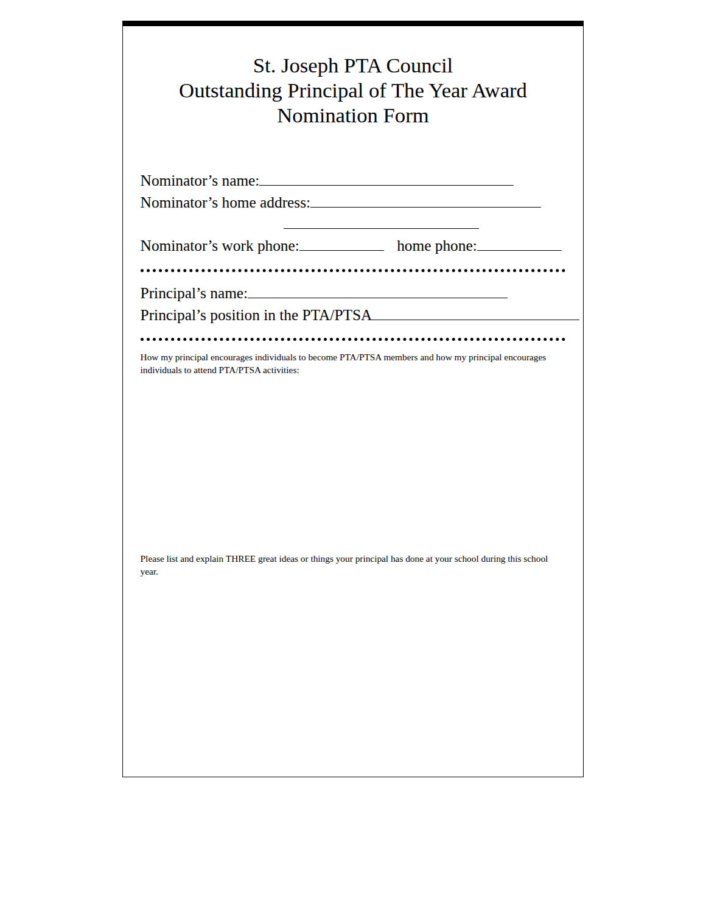St. Joseph PTA Council
Outstanding Principal of The Year Award
Nomination Form
Nominator’s name:
Nominator’s home address:
Nominator’s work phone: home phone:
Principal’s name:
Principal’s position in the PTA/PTSA
How my principal encourages individuals to become PTA/PTSA members and how my principal encourages individuals to attend PTA/PTSA activities:
Please list and explain THREE great ideas or things your principal has done at your school during this school year.